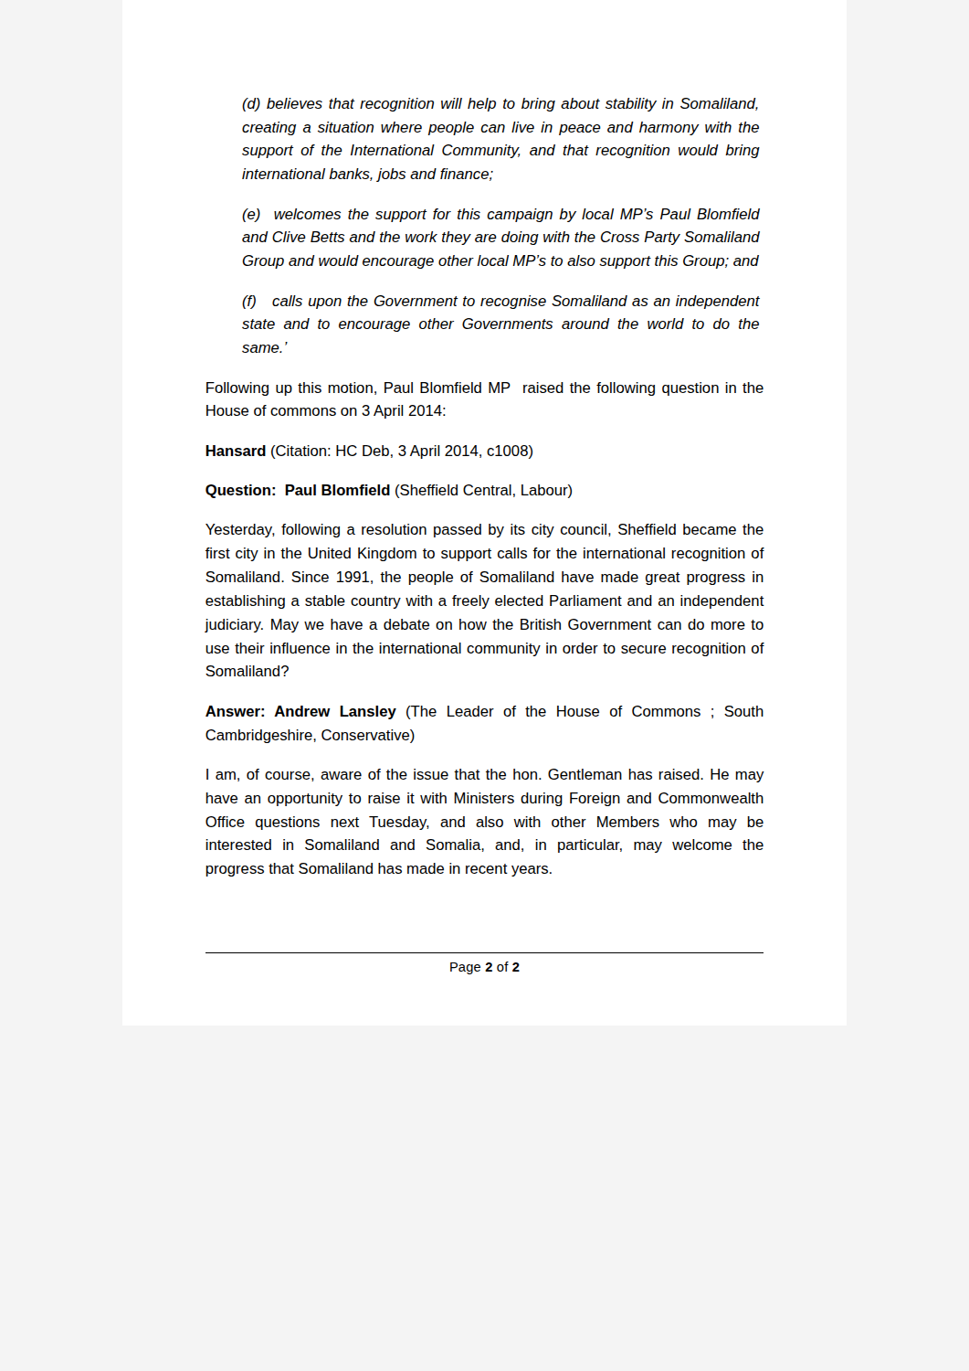(d) believes that recognition will help to bring about stability in Somaliland, creating a situation where people can live in peace and harmony with the support of the International Community, and that recognition would bring international banks, jobs and finance;
(e) welcomes the support for this campaign by local MP’s Paul Blomfield and Clive Betts and the work they are doing with the Cross Party Somaliland Group and would encourage other local MP’s to also support this Group; and
(f) calls upon the Government to recognise Somaliland as an independent state and to encourage other Governments around the world to do the same.’
Following up this motion, Paul Blomfield MP raised the following question in the House of commons on 3 April 2014:
Hansard (Citation: HC Deb, 3 April 2014, c1008)
Question: Paul Blomfield (Sheffield Central, Labour)
Yesterday, following a resolution passed by its city council, Sheffield became the first city in the United Kingdom to support calls for the international recognition of Somaliland. Since 1991, the people of Somaliland have made great progress in establishing a stable country with a freely elected Parliament and an independent judiciary. May we have a debate on how the British Government can do more to use their influence in the international community in order to secure recognition of Somaliland?
Answer: Andrew Lansley (The Leader of the House of Commons ; South Cambridgeshire, Conservative)
I am, of course, aware of the issue that the hon. Gentleman has raised. He may have an opportunity to raise it with Ministers during Foreign and Commonwealth Office questions next Tuesday, and also with other Members who may be interested in Somaliland and Somalia, and, in particular, may welcome the progress that Somaliland has made in recent years.
Page 2 of 2